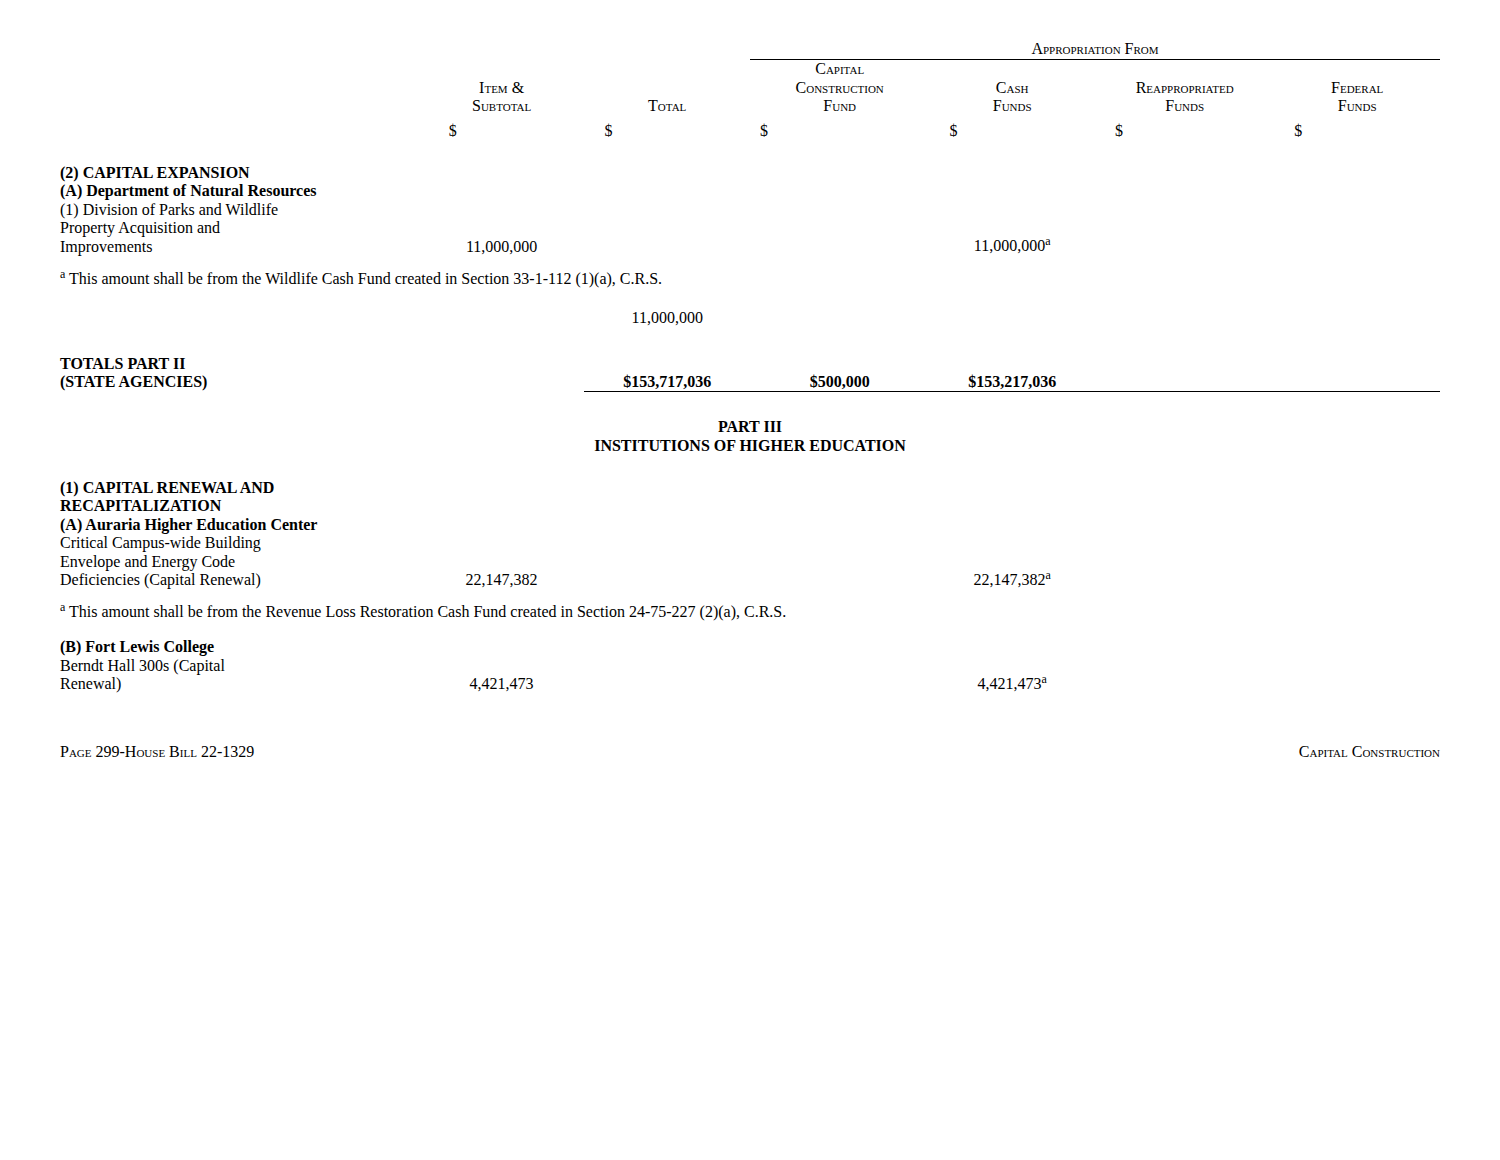| | | | Appropriation From |
| | Item & Subtotal | Total | Capital Construction Fund | Cash Funds | Reappropriated Funds | Federal Funds |
| | $ | $ | $ | $ | $ | $ |
| (2) CAPITAL EXPANSION | | | | | | |
| (A) Department of Natural Resources | | | | | | |
| (1) Division of Parks and Wildlife | | | | | | |
| Property Acquisition and Improvements | 11,000,000 | | | 11,000,000 a | | |
| a This amount shall be from the Wildlife Cash Fund created in Section 33-1-112 (1)(a), C.R.S. |
| | | 11,000,000 | | | | |
| TOTALS PART II (STATE AGENCIES) | | $153,717,036 | $500,000 | $153,217,036 | | |
| PART III |
| INSTITUTIONS OF HIGHER EDUCATION |
| (1) CAPITAL RENEWAL AND RECAPITALIZATION | | | | | | |
| (A) Auraria Higher Education Center | | | | | | |
| Critical Campus-wide Building Envelope and Energy Code Deficiencies (Capital Renewal) | 22,147,382 | | | 22,147,382 a | | |
| a This amount shall be from the Revenue Loss Restoration Cash Fund created in Section 24-75-227 (2)(a), C.R.S. |
| (B) Fort Lewis College | | | | | | |
| Berndt Hall 300s (Capital Renewal) | 4,421,473 | | | 4,421,473 a | | |
Page 299-House Bill 22-1329 Capital Construction